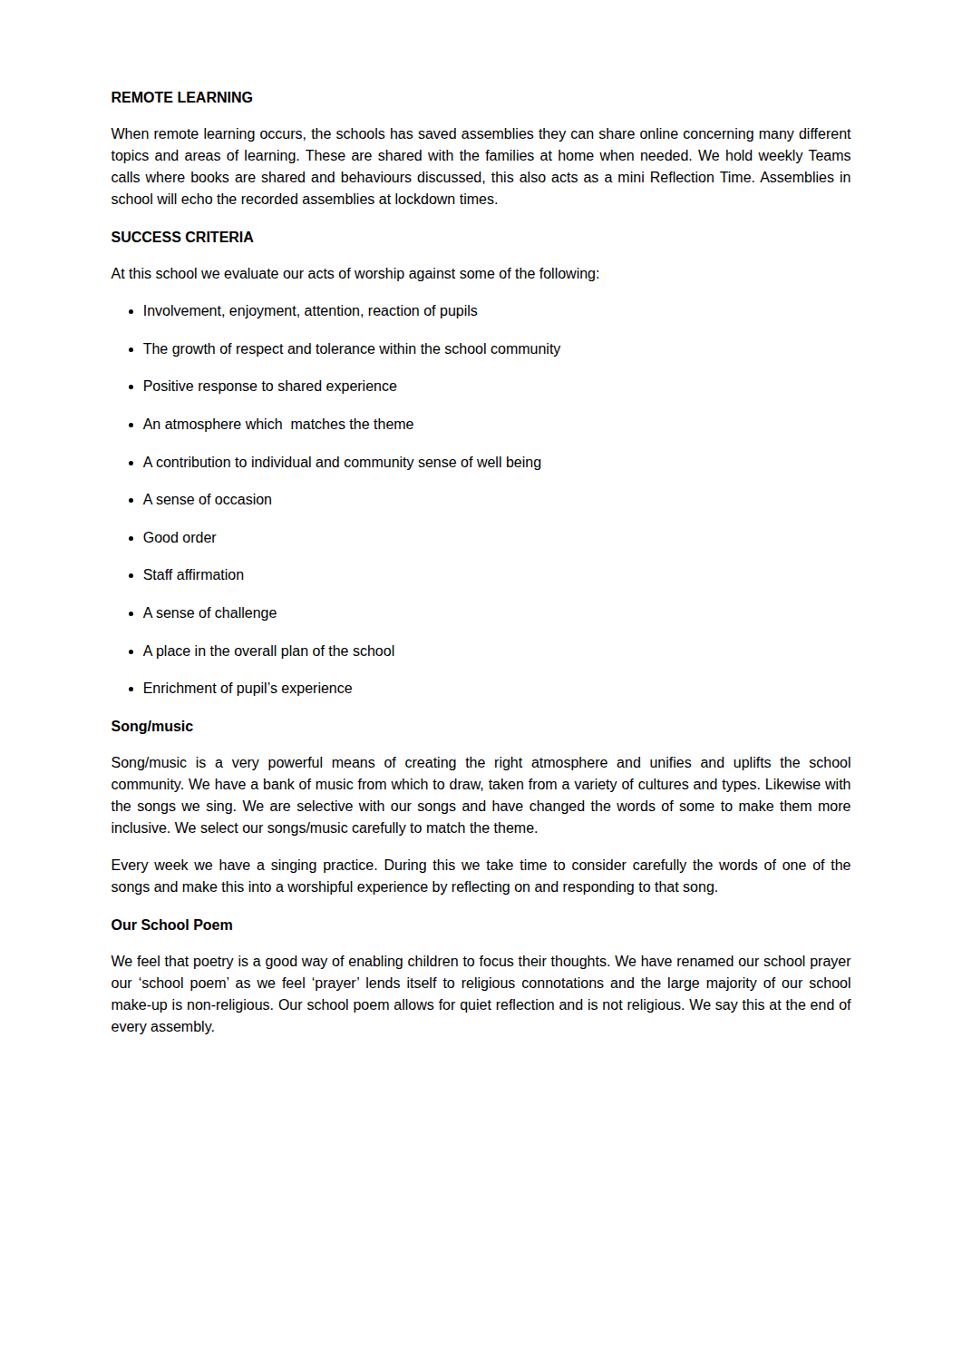Remote Learning
When remote learning occurs, the schools has saved assemblies they can share online concerning many different topics and areas of learning. These are shared with the families at home when needed. We hold weekly Teams calls where books are shared and behaviours discussed, this also acts as a mini Reflection Time. Assemblies in school will echo the recorded assemblies at lockdown times.
Success Criteria
At this school we evaluate our acts of worship against some of the following:
Involvement, enjoyment, attention, reaction of pupils
The growth of respect and tolerance within the school community
Positive response to shared experience
An atmosphere which matches the theme
A contribution to individual and community sense of well being
A sense of occasion
Good order
Staff affirmation
A sense of challenge
A place in the overall plan of the school
Enrichment of pupil’s experience
Song/music
Song/music is a very powerful means of creating the right atmosphere and unifies and uplifts the school community. We have a bank of music from which to draw, taken from a variety of cultures and types. Likewise with the songs we sing. We are selective with our songs and have changed the words of some to make them more inclusive. We select our songs/music carefully to match the theme.
Every week we have a singing practice. During this we take time to consider carefully the words of one of the songs and make this into a worshipful experience by reflecting on and responding to that song.
Our School Poem
We feel that poetry is a good way of enabling children to focus their thoughts. We have renamed our school prayer our ‘school poem’ as we feel ‘prayer’ lends itself to religious connotations and the large majority of our school make-up is non-religious. Our school poem allows for quiet reflection and is not religious. We say this at the end of every assembly.